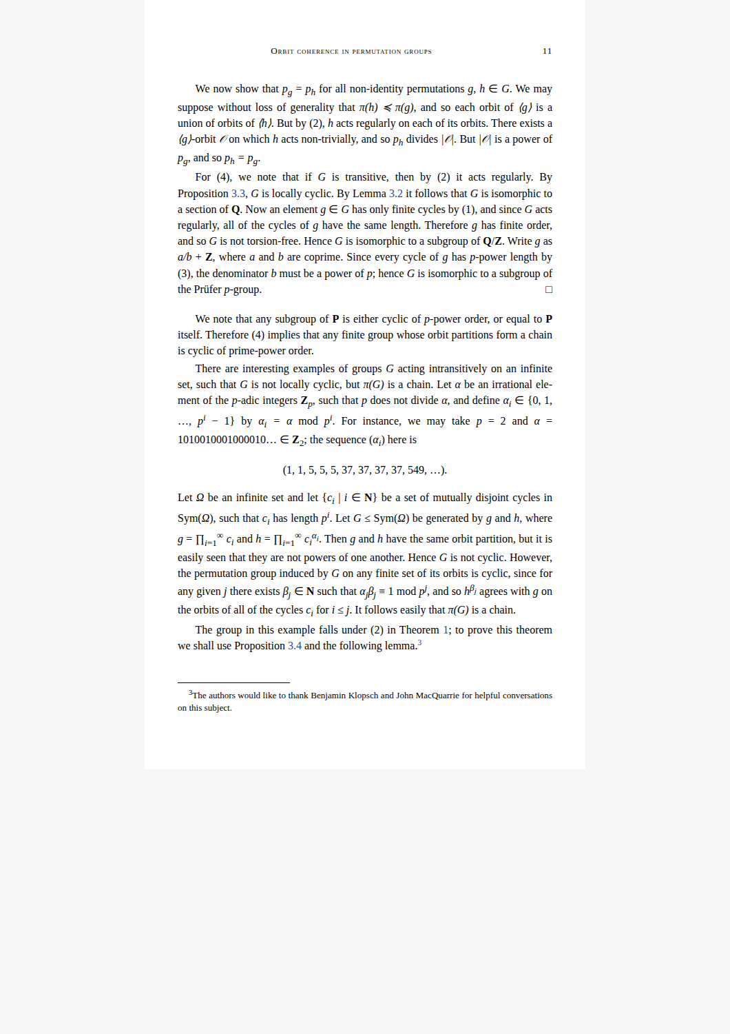Orbit coherence in permutation groups 11
We now show that pg = ph for all non-identity permutations g, h ∈ G. We may suppose without loss of generality that π(h) ≼ π(g), and so each orbit of ⟨g⟩ is a union of orbits of ⟨h⟩. But by (2), h acts regularly on each of its orbits. There exists a ⟨g⟩-orbit 𝒪 on which h acts non-trivially, and so ph divides |𝒪|. But |𝒪| is a power of pg, and so ph = pg.
For (4), we note that if G is transitive, then by (2) it acts regularly. By Proposition 3.3, G is locally cyclic. By Lemma 3.2 it follows that G is isomorphic to a section of Q. Now an element g ∈ G has only finite cycles by (1), and since G acts regularly, all of the cycles of g have the same length. Therefore g has finite order, and so G is not torsion-free. Hence G is isomorphic to a subgroup of Q/Z. Write g as a/b + Z, where a and b are coprime. Since every cycle of g has p-power length by (3), the denominator b must be a power of p; hence G is isomorphic to a subgroup of the Prüfer p-group.□
We note that any subgroup of P is either cyclic of p-power order, or equal to P itself. Therefore (4) implies that any finite group whose orbit partitions form a chain is cyclic of prime-power order.
There are interesting examples of groups G acting intransitively on an infinite set, such that G is not locally cyclic, but π(G) is a chain. Let α be an irrational element of the p-adic integers Zp, such that p does not divide α, and define αi ∈ {0, 1, …, pi − 1} by αi = α mod pi. For instance, we may take p = 2 and α = 1010010001000010… ∈ Z2; the sequence (αi) here is
(1, 1, 5, 5, 5, 37, 37, 37, 37, 549, …).
Let Ω be an infinite set and let {ci | i ∈ N} be a set of mutually disjoint cycles in Sym(Ω), such that ci has length pi. Let G ≤ Sym(Ω) be generated by g and h, where g = ∏i=1∞ ci and h = ∏i=1∞ ciαi. Then g and h have the same orbit partition, but it is easily seen that they are not powers of one another. Hence G is not cyclic. However, the permutation group induced by G on any finite set of its orbits is cyclic, since for any given j there exists βj ∈ N such that αjβj ≡ 1 mod pj, and so hβj agrees with g on the orbits of all of the cycles ci for i ≤ j. It follows easily that π(G) is a chain.
The group in this example falls under (2) in Theorem 1; to prove this theorem we shall use Proposition 3.4 and the following lemma.3
3The authors would like to thank Benjamin Klopsch and John MacQuarrie for helpful conversations on this subject.